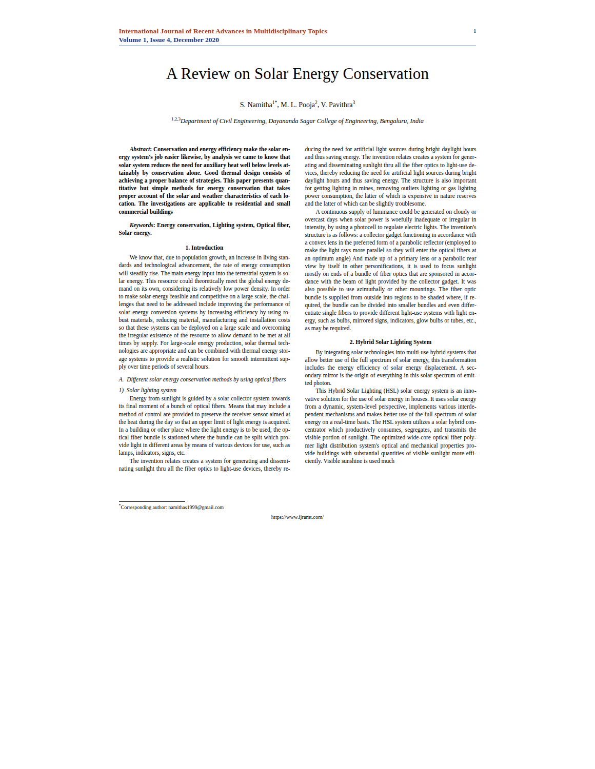1
International Journal of Recent Advances in Multidisciplinary Topics
Volume 1, Issue 4, December 2020
A Review on Solar Energy Conservation
S. Namitha1*, M. L. Pooja2, V. Pavithra3
1,2,3Department of Civil Engineering, Dayananda Sagar College of Engineering, Bengaluru, India
Abstract: Conservation and energy efficiency make the solar energy system's job easier likewise, by analysis we came to know that solar system reduces the need for auxiliary heat well below levels attainably by conservation alone. Good thermal design consists of achieving a proper balance of strategies. This paper presents quantitative but simple methods for energy conservation that takes proper account of the solar and weather characteristics of each location. The investigations are applicable to residential and small commercial buildings
Keywords: Energy conservation, Lighting system, Optical fiber, Solar energy.
1. Introduction
We know that, due to population growth, an increase in living standards and technological advancement, the rate of energy consumption will steadily rise. The main energy input into the terrestrial system is solar energy. This resource could theoretically meet the global energy demand on its own, considering its relatively low power density. In order to make solar energy feasible and competitive on a large scale, the challenges that need to be addressed include improving the performance of solar energy conversion systems by increasing efficiency by using robust materials, reducing material, manufacturing and installation costs so that these systems can be deployed on a large scale and overcoming the irregular existence of the resource to allow demand to be met at all times by supply. For large-scale energy production, solar thermal technologies are appropriate and can be combined with thermal energy storage systems to provide a realistic solution for smooth intermittent supply over time periods of several hours.
A. Different solar energy conservation methods by using optical fibers
1) Solar lighting system
Energy from sunlight is guided by a solar collector system towards its final moment of a bunch of optical fibers. Means that may include a method of control are provided to preserve the receiver sensor aimed at the heat during the day so that an upper limit of light energy is acquired. In a building or other place where the light energy is to be used, the optical fiber bundle is stationed where the bundle can be split which provide light in different areas by means of various devices for use, such as lamps, indicators, signs, etc.
The invention relates creates a system for generating and disseminating sunlight thru all the fiber optics to light-use devices, thereby reducing the need for artificial light sources during bright daylight hours and thus saving energy. The invention relates creates a system for generating and disseminating sunlight thru all the fiber optics to light-use devices, thereby reducing the need for artificial light sources during bright daylight hours and thus saving energy. The structure is also important for getting lighting in mines, removing outliers lighting or gas lighting power consumption, the latter of which is expensive in nature reserves and the latter of which can be slightly troublesome.
A continuous supply of luminance could be generated on cloudy or overcast days when solar power is woefully inadequate or irregular in intensity, by using a photocell to regulate electric lights. The invention's structure is as follows: a collector gadget functioning in accordance with a convex lens in the preferred form of a parabolic reflector (employed to make the light rays more parallel so they will enter the optical fibers at an optimum angle) And made up of a primary lens or a parabolic rear view by itself in other personifications, it is used to focus sunlight mostly on ends of a bundle of fiber optics that are sponsored in accordance with the beam of light provided by the collector gadget. It was also possible to use azimuthally or other mountings. The fiber optic bundle is supplied from outside into regions to be shaded where, if required, the bundle can be divided into smaller bundles and even differentiate single fibers to provide different light-use systems with light energy, such as bulbs, mirrored signs, indicators, glow bulbs or tubes, etc., as may be required.
2. Hybrid Solar Lighting System
By integrating solar technologies into multi-use hybrid systems that allow better use of the full spectrum of solar energy, this transformation includes the energy efficiency of solar energy displacement. A secondary mirror is the origin of everything in this solar spectrum of emitted photon.
This Hybrid Solar Lighting (HSL) solar energy system is an innovative solution for the use of solar energy in houses. It uses solar energy from a dynamic, system-level perspective, implements various interdependent mechanisms and makes better use of the full spectrum of solar energy on a real-time basis. The HSL system utilizes a solar hybrid concentrator which productively consumes, segregates, and transmits the visible portion of sunlight. The optimized wide-core optical fiber polymer light distribution system's optical and mechanical properties provide buildings with substantial quantities of visible sunlight more efficiently. Visible sunshine is used much
*Corresponding author: namithas1999@gmail.com
https://www.ijramt.com/